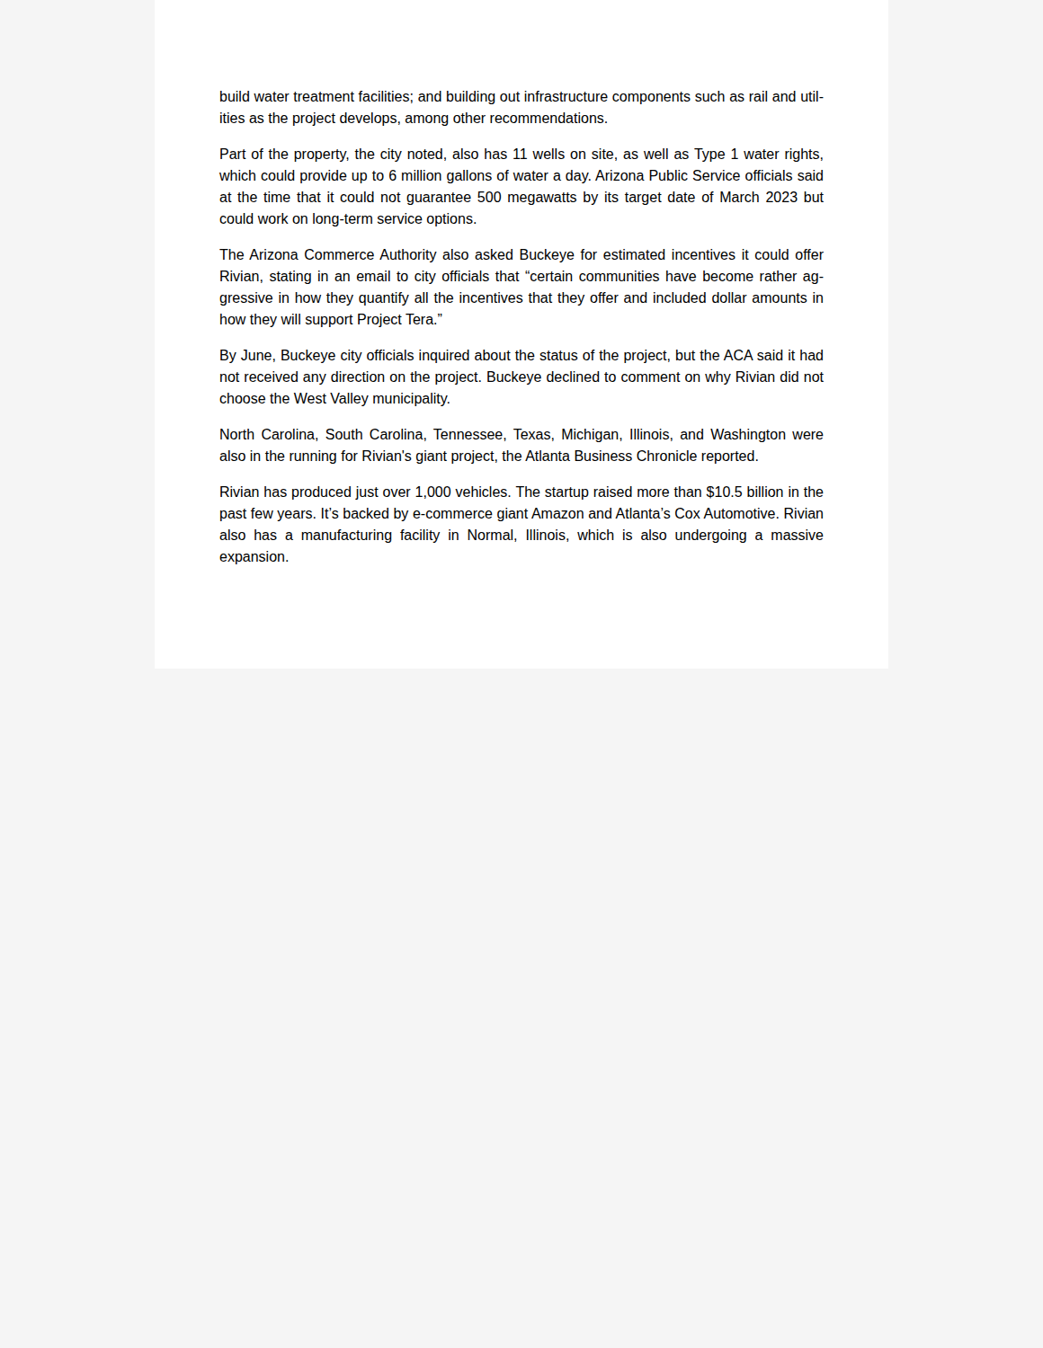build water treatment facilities; and building out infrastructure components such as rail and utilities as the project develops, among other recommendations.
Part of the property, the city noted, also has 11 wells on site, as well as Type 1 water rights, which could provide up to 6 million gallons of water a day. Arizona Public Service officials said at the time that it could not guarantee 500 megawatts by its target date of March 2023 but could work on long-term service options.
The Arizona Commerce Authority also asked Buckeye for estimated incentives it could offer Rivian, stating in an email to city officials that “certain communities have become rather aggressive in how they quantify all the incentives that they offer and included dollar amounts in how they will support Project Tera.”
By June, Buckeye city officials inquired about the status of the project, but the ACA said it had not received any direction on the project. Buckeye declined to comment on why Rivian did not choose the West Valley municipality.
North Carolina, South Carolina, Tennessee, Texas, Michigan, Illinois, and Washington were also in the running for Rivian's giant project, the Atlanta Business Chronicle reported.
Rivian has produced just over 1,000 vehicles. The startup raised more than $10.5 billion in the past few years. It’s backed by e-commerce giant Amazon and Atlanta’s Cox Automotive. Rivian also has a manufacturing facility in Normal, Illinois, which is also undergoing a massive expansion.